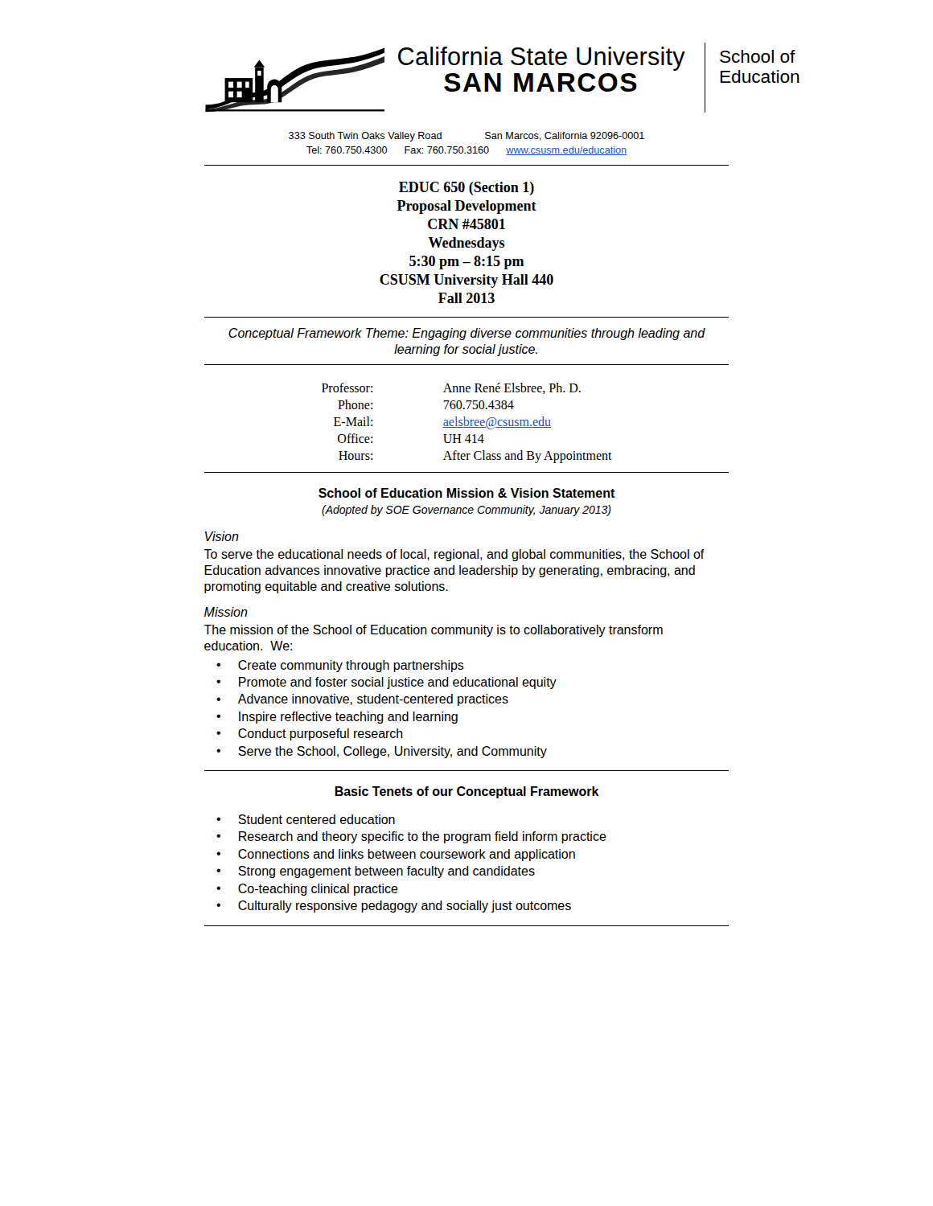California State University
SAN MARCOS
School of
Education
333 South Twin Oaks Valley Road San Marcos, California 92096-0001
Tel: 760.750.4300 Fax: 760.750.3160 www.csusm.edu/education
EDUC 650 (Section 1)
Proposal Development
CRN #45801
Wednesdays
5:30 pm – 8:15 pm
CSUSM University Hall 440
Fall 2013
Conceptual Framework Theme: Engaging diverse communities through leading and learning for social justice.
| Professor: | Anne René Elsbree, Ph. D. |
| Phone: | 760.750.4384 |
| E-Mail: | aelsbree@csusm.edu |
| Office: | UH 414 |
| Hours: | After Class and By Appointment |
School of Education Mission & Vision Statement
(Adopted by SOE Governance Community, January 2013)
Vision
To serve the educational needs of local, regional, and global communities, the School of Education advances innovative practice and leadership by generating, embracing, and promoting equitable and creative solutions.
Mission
The mission of the School of Education community is to collaboratively transform education. We:
Create community through partnerships
Promote and foster social justice and educational equity
Advance innovative, student-centered practices
Inspire reflective teaching and learning
Conduct purposeful research
Serve the School, College, University, and Community
Basic Tenets of our Conceptual Framework
Student centered education
Research and theory specific to the program field inform practice
Connections and links between coursework and application
Strong engagement between faculty and candidates
Co-teaching clinical practice
Culturally responsive pedagogy and socially just outcomes